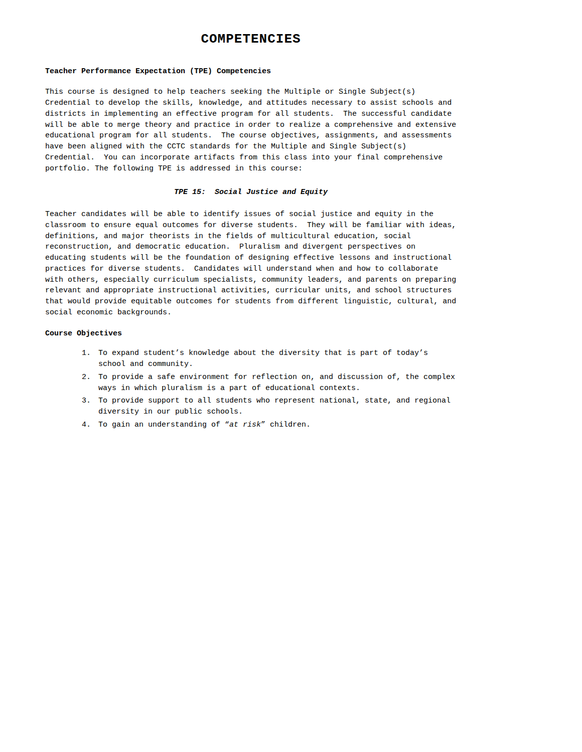COMPETENCIES
Teacher Performance Expectation (TPE) Competencies
This course is designed to help teachers seeking the Multiple or Single Subject(s) Credential to develop the skills, knowledge, and attitudes necessary to assist schools and districts in implementing an effective program for all students. The successful candidate will be able to merge theory and practice in order to realize a comprehensive and extensive educational program for all students. The course objectives, assignments, and assessments have been aligned with the CCTC standards for the Multiple and Single Subject(s) Credential. You can incorporate artifacts from this class into your final comprehensive portfolio. The following TPE is addressed in this course:
TPE 15: Social Justice and Equity
Teacher candidates will be able to identify issues of social justice and equity in the classroom to ensure equal outcomes for diverse students. They will be familiar with ideas, definitions, and major theorists in the fields of multicultural education, social reconstruction, and democratic education. Pluralism and divergent perspectives on educating students will be the foundation of designing effective lessons and instructional practices for diverse students. Candidates will understand when and how to collaborate with others, especially curriculum specialists, community leaders, and parents on preparing relevant and appropriate instructional activities, curricular units, and school structures that would provide equitable outcomes for students from different linguistic, cultural, and social economic backgrounds.
Course Objectives
To expand student’s knowledge about the diversity that is part of today’s school and community.
To provide a safe environment for reflection on, and discussion of, the complex ways in which pluralism is a part of educational contexts.
To provide support to all students who represent national, state, and regional diversity in our public schools.
To gain an understanding of “at risk” children.